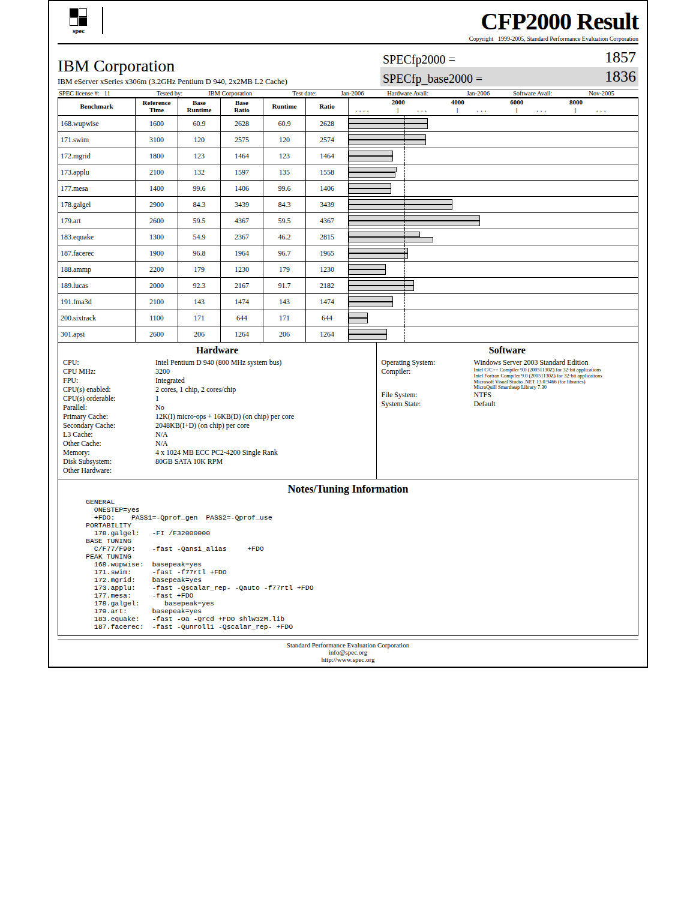spec
CFP2000 Result
Copyright 1999-2005, Standard Performance Evaluation Corporation
IBM Corporation
IBM eServer xSeries x306m (3.2GHz Pentium D 940, 2x2MB L2 Cache)
| SPECfp2000 = | 1857 |
| SPECfp_base2000 = | 1836 |
| SPEC license #: 11 | Tested by: | IBM Corporation | Test date: | Jan-2006 | Hardware Avail: | Jan-2006 | Software Avail: | Nov-2005 |
| Benchmark | Reference Time | Base Runtime | Base Ratio | Runtime | Ratio | 2000 4000 6000 8000 . . . . / . . . / . . . / . . . / . . . |
| --- | --- | --- | --- | --- | --- | --- |
| 168.wupwise | 1600 | 60.9 | 2628 | 60.9 | 2628 | |
| 171.swim | 3100 | 120 | 2575 | 120 | 2574 | |
| 172.mgrid | 1800 | 123 | 1464 | 123 | 1464 | |
| 173.applu | 2100 | 132 | 1597 | 135 | 1558 | |
| 177.mesa | 1400 | 99.6 | 1406 | 99.6 | 1406 | |
| 178.galgel | 2900 | 84.3 | 3439 | 84.3 | 3439 | |
| 179.art | 2600 | 59.5 | 4367 | 59.5 | 4367 | |
| 183.equake | 1300 | 54.9 | 2367 | 46.2 | 2815 | |
| 187.facerec | 1900 | 96.8 | 1964 | 96.7 | 1965 | |
| 188.ammp | 2200 | 179 | 1230 | 179 | 1230 | |
| 189.lucas | 2000 | 92.3 | 2167 | 91.7 | 2182 | |
| 191.fma3d | 2100 | 143 | 1474 | 143 | 1474 | |
| 200.sixtrack | 1100 | 171 | 644 | 171 | 644 | |
| 301.apsi | 2600 | 206 | 1264 | 206 | 1264 | |
Hardware
| CPU: | Intel Pentium D 940 (800 MHz system bus) |
| CPU MHz: | 3200 |
| FPU: | Integrated |
| CPU(s) enabled: | 2 cores, 1 chip, 2 cores/chip |
| CPU(s) orderable: | 1 |
| Parallel: | No |
| Primary Cache: | 12K(I) micro-ops + 16KB(D) (on chip) per core |
| Secondary Cache: | 2048KB(I+D) (on chip) per core |
| L3 Cache: | N/A |
| Other Cache: | N/A |
| Memory: | 4 x 1024 MB ECC PC2-4200 Single Rank |
| Disk Subsystem: | 80GB SATA 10K RPM |
| Other Hardware: | |
Software
| Operating System: | Windows Server 2003 Standard Edition |
| Compiler: | Intel C/C++ Compiler 9.0 (20051130Z) for 32-bit applications Intel Fortran Compiler 9.0 (20051130Z) for 32-bit applications Microsoft Visual Studio .NET 13.0.9466 (for libraries) MicroQuill Smartheap Library 7.30 |
| File System: | NTFS |
| System State: | Default |
Notes/Tuning Information
GENERAL
  ONESTEP=yes
  +FDO:    PASS1=-Qprof_gen  PASS2=-Qprof_use
PORTABILITY
  178.galgel:   -FI /F32000000
BASE TUNING
  C/F77/F90:    -fast -Qansi_alias     +FDO
PEAK TUNING
  168.wupwise:  basepeak=yes
  171.swim:     -fast -f77rtl +FDO
  172.mgrid:    basepeak=yes
  173.applu:    -fast -Qscalar_rep- -Qauto -f77rtl +FDO
  177.mesa:     -fast +FDO
  178.galgel:      basepeak=yes
  179.art:      basepeak=yes
  183.equake:   -fast -Oa -Qrcd +FDO shlw32M.lib
  187.facerec:  -fast -Qunroll1 -Qscalar_rep- +FDO
Standard Performance Evaluation Corporation
info@spec.org
http://www.spec.org